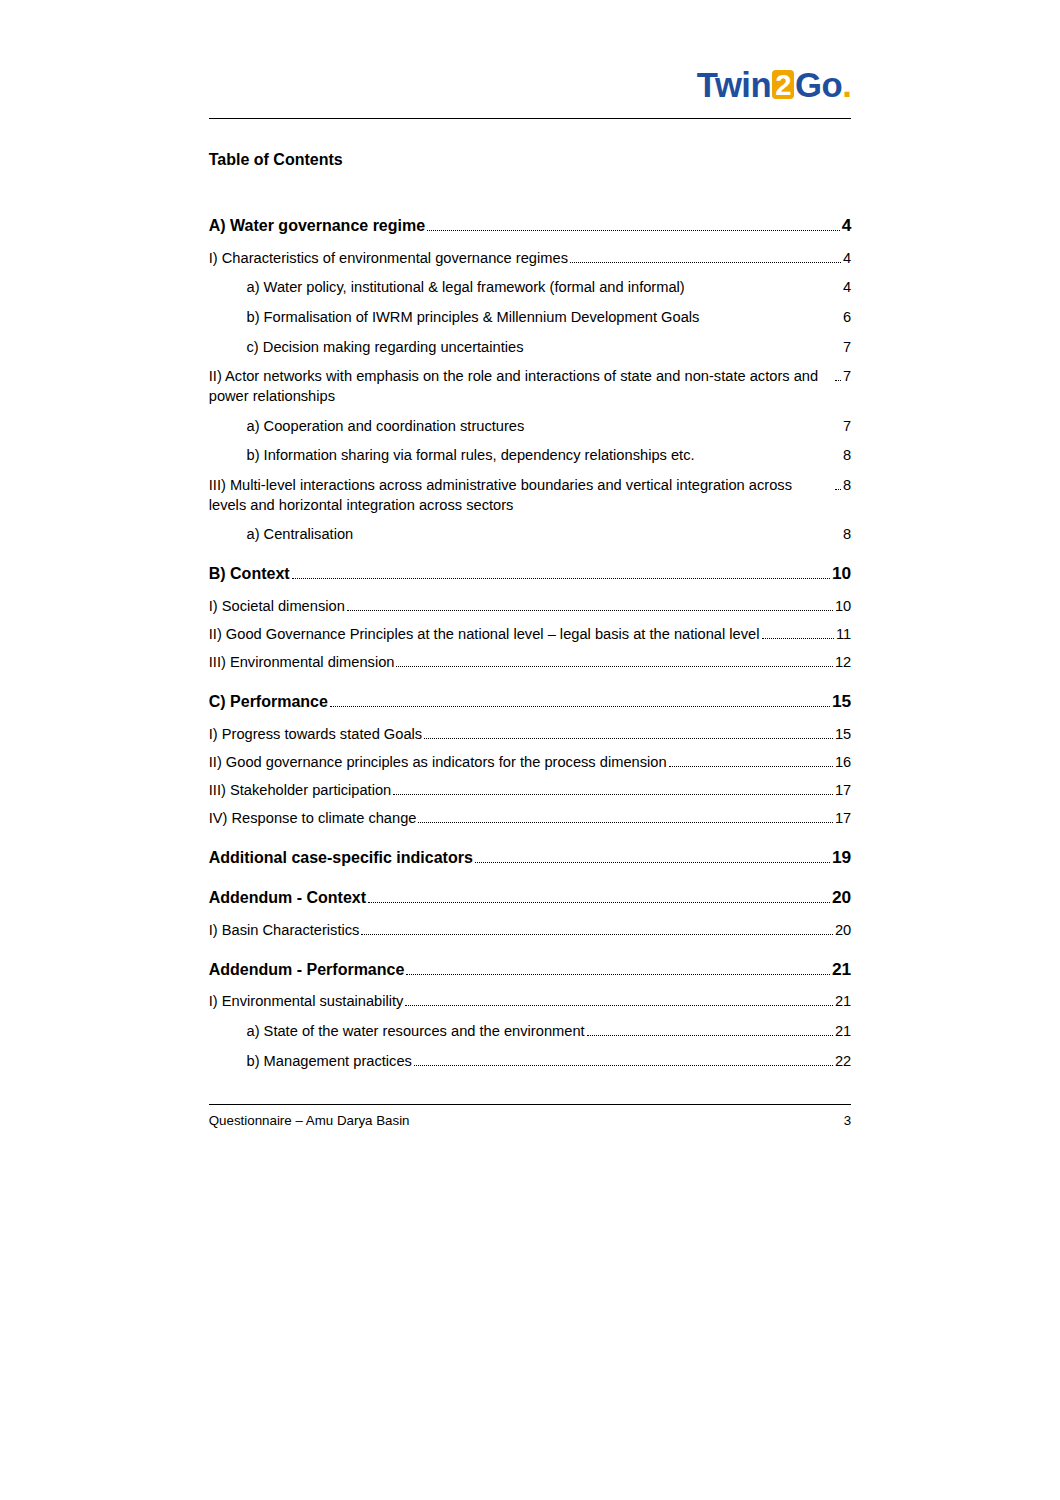Twin 2 Go.
Table of Contents
A) Water governance regime 4
I) Characteristics of environmental governance regimes 4
a) Water policy, institutional & legal framework (formal and informal) 4
b) Formalisation of IWRM principles & Millennium Development Goals 6
c) Decision making regarding uncertainties 7
II) Actor networks with emphasis on the role and interactions of state and non-state actors and power relationships 7
a) Cooperation and coordination structures 7
b) Information sharing via formal rules, dependency relationships etc. 8
III) Multi-level interactions across administrative boundaries and vertical integration across levels and horizontal integration across sectors 8
a) Centralisation 8
B) Context 10
I) Societal dimension 10
II) Good Governance Principles at the national level – legal basis at the national level 11
III) Environmental dimension 12
C) Performance 15
I) Progress towards stated Goals 15
II) Good governance principles as indicators for the process dimension 16
III) Stakeholder participation 17
IV) Response to climate change 17
Additional case-specific indicators 19
Addendum - Context 20
I) Basin Characteristics 20
Addendum - Performance 21
I) Environmental sustainability 21
a) State of the water resources and the environment 21
b) Management practices 22
Questionnaire – Amu Darya Basin 3